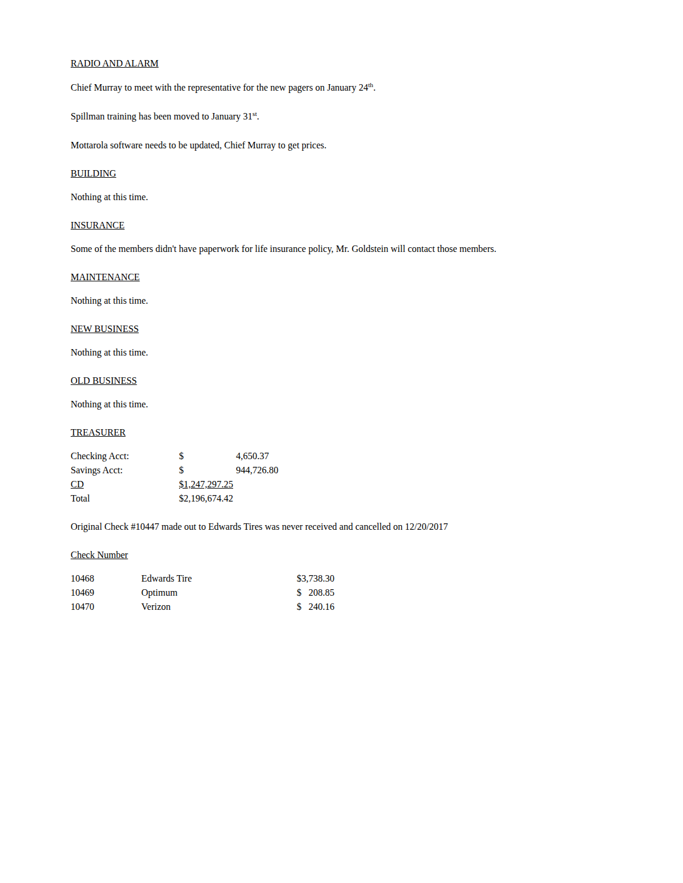RADIO AND ALARM
Chief Murray to meet with the representative for the new pagers on January 24th.
Spillman training has been moved to January 31st.
Mottarola software needs to be updated, Chief Murray to get prices.
BUILDING
Nothing at this time.
INSURANCE
Some of the members didn't have paperwork for life insurance policy, Mr. Goldstein will contact those members.
MAINTENANCE
Nothing at this time.
NEW BUSINESS
Nothing at this time.
OLD BUSINESS
Nothing at this time.
TREASURER
| Checking Acct: | $ | 4,650.37 |
| Savings Acct: | $ | 944,726.80 |
| CD | $1,247,297.25 | |
| Total | $2,196,674.42 | |
Original Check #10447 made out to Edwards Tires was never received and cancelled on 12/20/2017
Check Number
| 10468 | Edwards Tire | $3,738.30 |
| 10469 | Optimum | $ 208.85 |
| 10470 | Verizon | $ 240.16 |